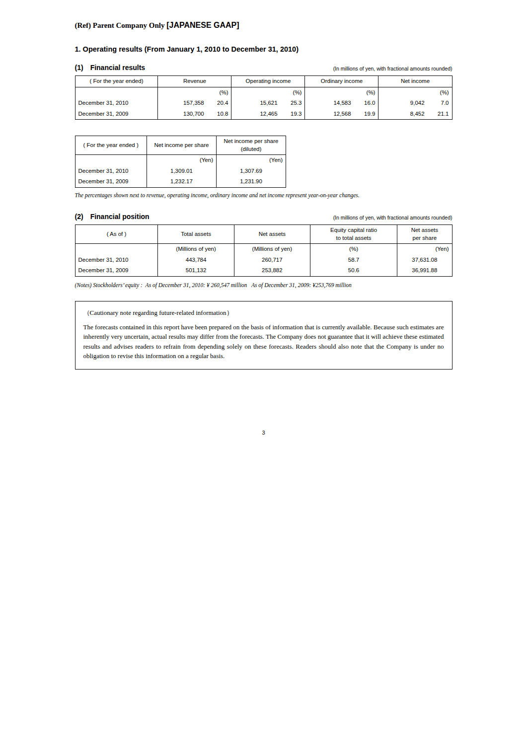(Ref) Parent Company Only [JAPANESE GAAP]
1. Operating results (From January 1, 2010 to December 31, 2010)
(1) Financial results (In millions of yen, with fractional amounts rounded)
| ( For the year ended) | Revenue | Operating income | Ordinary income | Net income |
| --- | --- | --- | --- | --- |
| | | (%) | | (%) | | (%) | | (%) |
| December 31, 2010 | 157,358 | 20.4 | 15,621 | 25.3 | 14,583 | 16.0 | 9,042 | 7.0 |
| December 31, 2009 | 130,700 | 10.8 | 12,465 | 19.3 | 12,568 | 19.9 | 8,452 | 21.1 |
| ( For the year ended ) | Net income per share | Net income per share (diluted) |
| --- | --- | --- |
| | (Yen) | (Yen) |
| December 31, 2010 | 1,309.01 | 1,307.69 |
| December 31, 2009 | 1,232.17 | 1,231.90 |
The percentages shown next to revenue, operating income, ordinary income and net income represent year-on-year changes.
(2) Financial position (In millions of yen, with fractional amounts rounded)
| ( As of ) | Total assets | Net assets | Equity capital ratio to total assets | Net assets per share |
| --- | --- | --- | --- | --- |
| | (Millions of yen) | (Millions of yen) | (%) | (Yen) |
| December 31, 2010 | 443,784 | 260,717 | 58.7 | 37,631.08 |
| December 31, 2009 | 501,132 | 253,882 | 50.6 | 36,991.88 |
(Notes) Stockholders’ equity : As of December 31, 2010: ¥ 260,547 million As of December 31, 2009: ¥253,769 million
（Cautionary note regarding future-related information）
The forecasts contained in this report have been prepared on the basis of information that is currently available. Because such estimates are inherently very uncertain, actual results may differ from the forecasts. The Company does not guarantee that it will achieve these estimated results and advises readers to refrain from depending solely on these forecasts. Readers should also note that the Company is under no obligation to revise this information on a regular basis.
3